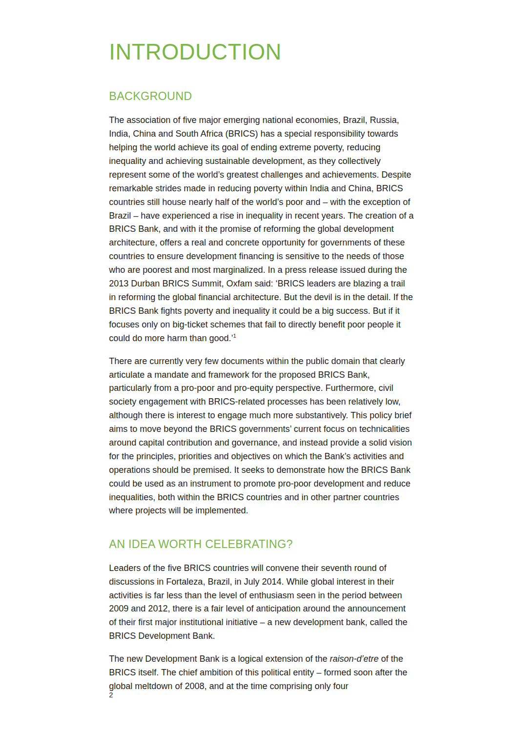INTRODUCTION
BACKGROUND
The association of five major emerging national economies, Brazil, Russia, India, China and South Africa (BRICS) has a special responsibility towards helping the world achieve its goal of ending extreme poverty, reducing inequality and achieving sustainable development, as they collectively represent some of the world’s greatest challenges and achievements. Despite remarkable strides made in reducing poverty within India and China, BRICS countries still house nearly half of the world’s poor and – with the exception of Brazil – have experienced a rise in inequality in recent years. The creation of a BRICS Bank, and with it the promise of reforming the global development architecture, offers a real and concrete opportunity for governments of these countries to ensure development financing is sensitive to the needs of those who are poorest and most marginalized. In a press release issued during the 2013 Durban BRICS Summit, Oxfam said: ‘BRICS leaders are blazing a trail in reforming the global financial architecture. But the devil is in the detail. If the BRICS Bank fights poverty and inequality it could be a big success. But if it focuses only on big-ticket schemes that fail to directly benefit poor people it could do more harm than good.’1
There are currently very few documents within the public domain that clearly articulate a mandate and framework for the proposed BRICS Bank, particularly from a pro-poor and pro-equity perspective. Furthermore, civil society engagement with BRICS-related processes has been relatively low, although there is interest to engage much more substantively. This policy brief aims to move beyond the BRICS governments’ current focus on technicalities around capital contribution and governance, and instead provide a solid vision for the principles, priorities and objectives on which the Bank’s activities and operations should be premised. It seeks to demonstrate how the BRICS Bank could be used as an instrument to promote pro-poor development and reduce inequalities, both within the BRICS countries and in other partner countries where projects will be implemented.
AN IDEA WORTH CELEBRATING?
Leaders of the five BRICS countries will convene their seventh round of discussions in Fortaleza, Brazil, in July 2014. While global interest in their activities is far less than the level of enthusiasm seen in the period between 2009 and 2012, there is a fair level of anticipation around the announcement of their first major institutional initiative – a new development bank, called the BRICS Development Bank.
The new Development Bank is a logical extension of the raison-d’etre of the BRICS itself. The chief ambition of this political entity – formed soon after the global meltdown of 2008, and at the time comprising only four
2